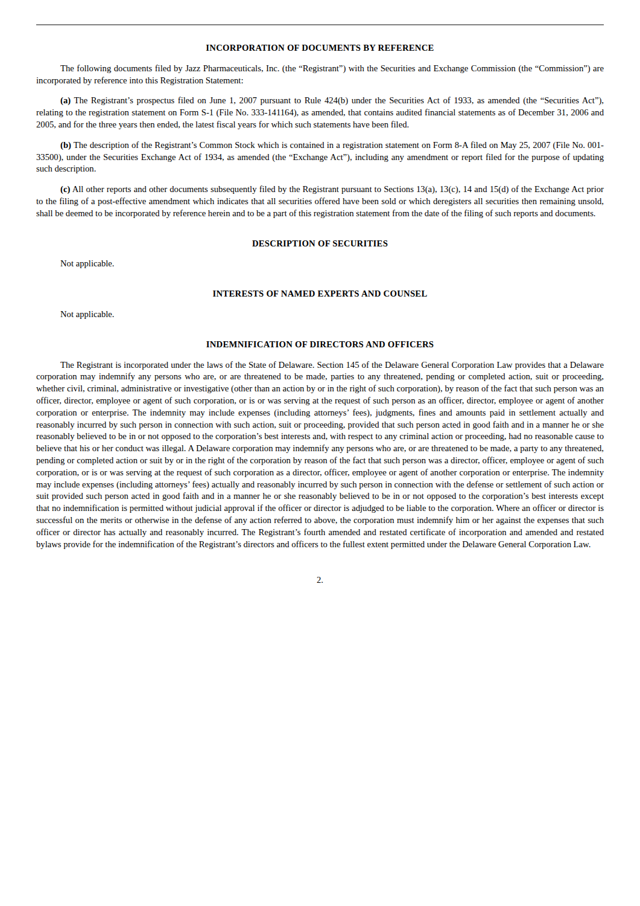INCORPORATION OF DOCUMENTS BY REFERENCE
The following documents filed by Jazz Pharmaceuticals, Inc. (the “Registrant”) with the Securities and Exchange Commission (the “Commission”) are incorporated by reference into this Registration Statement:
(a) The Registrant’s prospectus filed on June 1, 2007 pursuant to Rule 424(b) under the Securities Act of 1933, as amended (the “Securities Act”), relating to the registration statement on Form S-1 (File No. 333-141164), as amended, that contains audited financial statements as of December 31, 2006 and 2005, and for the three years then ended, the latest fiscal years for which such statements have been filed.
(b) The description of the Registrant’s Common Stock which is contained in a registration statement on Form 8-A filed on May 25, 2007 (File No. 001-33500), under the Securities Exchange Act of 1934, as amended (the “Exchange Act”), including any amendment or report filed for the purpose of updating such description.
(c) All other reports and other documents subsequently filed by the Registrant pursuant to Sections 13(a), 13(c), 14 and 15(d) of the Exchange Act prior to the filing of a post-effective amendment which indicates that all securities offered have been sold or which deregisters all securities then remaining unsold, shall be deemed to be incorporated by reference herein and to be a part of this registration statement from the date of the filing of such reports and documents.
DESCRIPTION OF SECURITIES
Not applicable.
INTERESTS OF NAMED EXPERTS AND COUNSEL
Not applicable.
INDEMNIFICATION OF DIRECTORS AND OFFICERS
The Registrant is incorporated under the laws of the State of Delaware. Section 145 of the Delaware General Corporation Law provides that a Delaware corporation may indemnify any persons who are, or are threatened to be made, parties to any threatened, pending or completed action, suit or proceeding, whether civil, criminal, administrative or investigative (other than an action by or in the right of such corporation), by reason of the fact that such person was an officer, director, employee or agent of such corporation, or is or was serving at the request of such person as an officer, director, employee or agent of another corporation or enterprise. The indemnity may include expenses (including attorneys’ fees), judgments, fines and amounts paid in settlement actually and reasonably incurred by such person in connection with such action, suit or proceeding, provided that such person acted in good faith and in a manner he or she reasonably believed to be in or not opposed to the corporation’s best interests and, with respect to any criminal action or proceeding, had no reasonable cause to believe that his or her conduct was illegal. A Delaware corporation may indemnify any persons who are, or are threatened to be made, a party to any threatened, pending or completed action or suit by or in the right of the corporation by reason of the fact that such person was a director, officer, employee or agent of such corporation, or is or was serving at the request of such corporation as a director, officer, employee or agent of another corporation or enterprise. The indemnity may include expenses (including attorneys’ fees) actually and reasonably incurred by such person in connection with the defense or settlement of such action or suit provided such person acted in good faith and in a manner he or she reasonably believed to be in or not opposed to the corporation’s best interests except that no indemnification is permitted without judicial approval if the officer or director is adjudged to be liable to the corporation. Where an officer or director is successful on the merits or otherwise in the defense of any action referred to above, the corporation must indemnify him or her against the expenses that such officer or director has actually and reasonably incurred. The Registrant’s fourth amended and restated certificate of incorporation and amended and restated bylaws provide for the indemnification of the Registrant’s directors and officers to the fullest extent permitted under the Delaware General Corporation Law.
2.